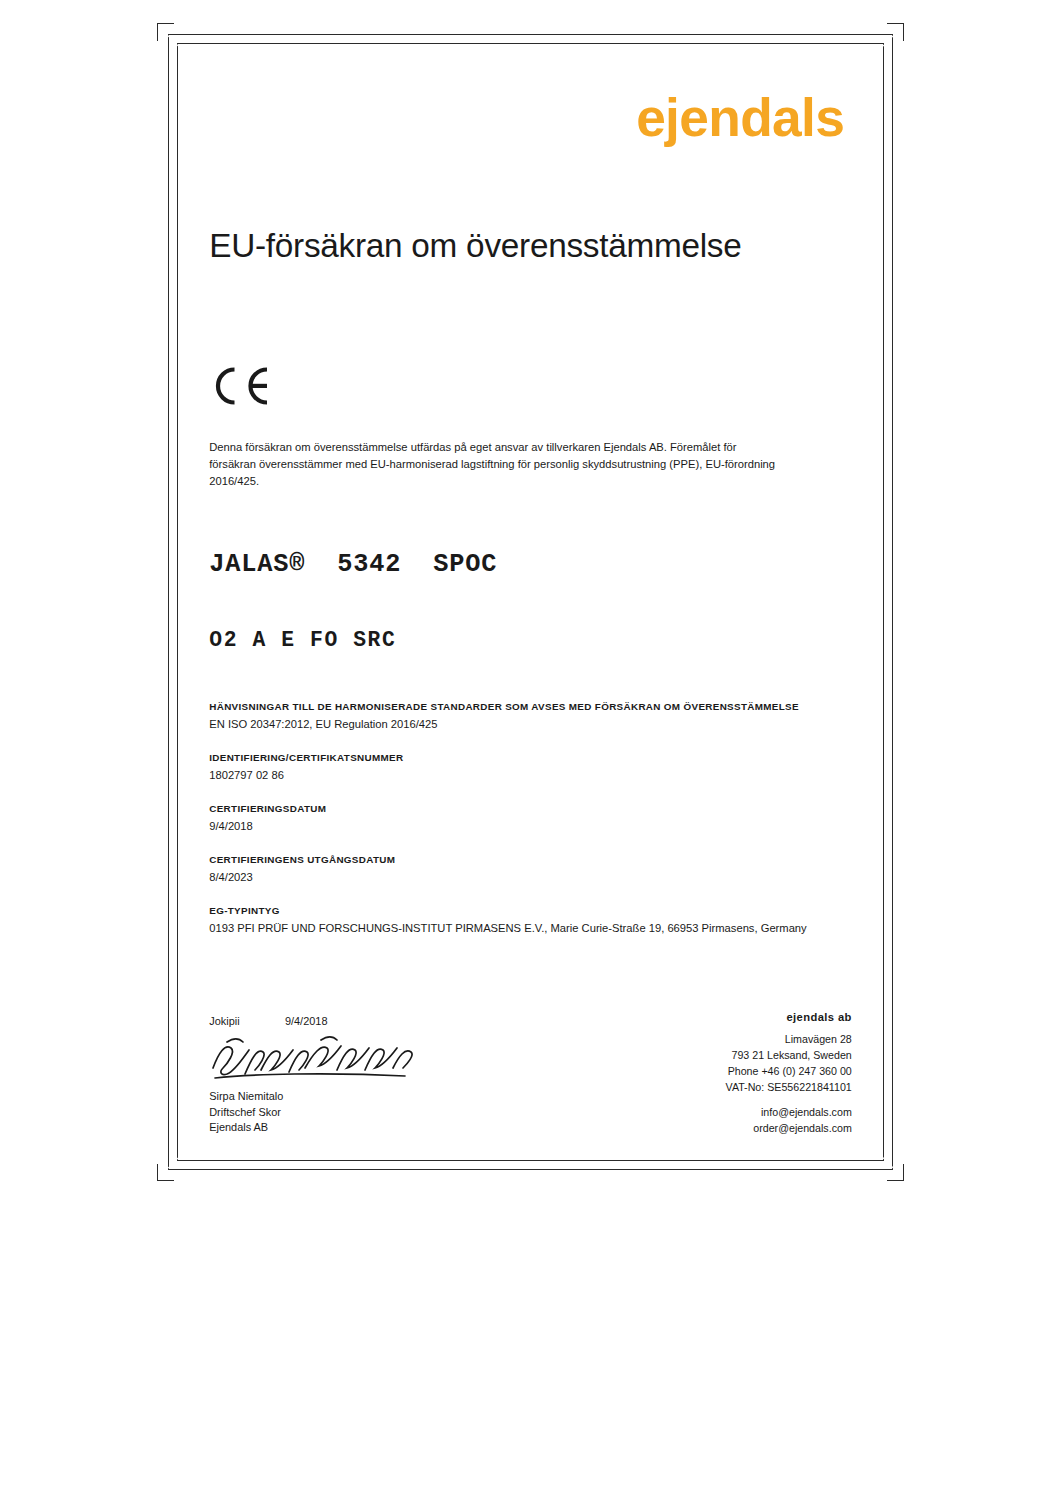ejendals
EU-försäkran om överensstämmelse
Denna försäkran om överensstämmelse utfärdas på eget ansvar av tillverkaren Ejendals AB. Föremålet för försäkran överensstämmer med EU-harmoniserad lagstiftning för personlig skyddsutrustning (PPE), EU-förordning 2016/425.
JALAS® 5342 SPOC
O2 A E FO SRC
Hänvisningar till de harmoniserade standarder som avses med försäkran om överensstämmelse
EN ISO 20347:2012, EU Regulation 2016/425
Identifiering/Certifikatsnummer
1802797 02 86
Certifieringsdatum
9/4/2018
Certifieringens utgångsdatum
8/4/2023
EG-typintyg
0193 PFI PRÜF UND FORSCHUNGS-INSTITUT PIRMASENS E.V., Marie Curie-Straße 19, 66953 Pirmasens, Germany
Jokipii 9/4/2018
Sirpa Niemitalo
Driftschef Skor
Ejendals AB
ejendals ab
Limavägen 28
793 21 Leksand, Sweden
Phone +46 (0) 247 360 00
VAT-No: SE556221841101
info@ejendals.com
order@ejendals.com